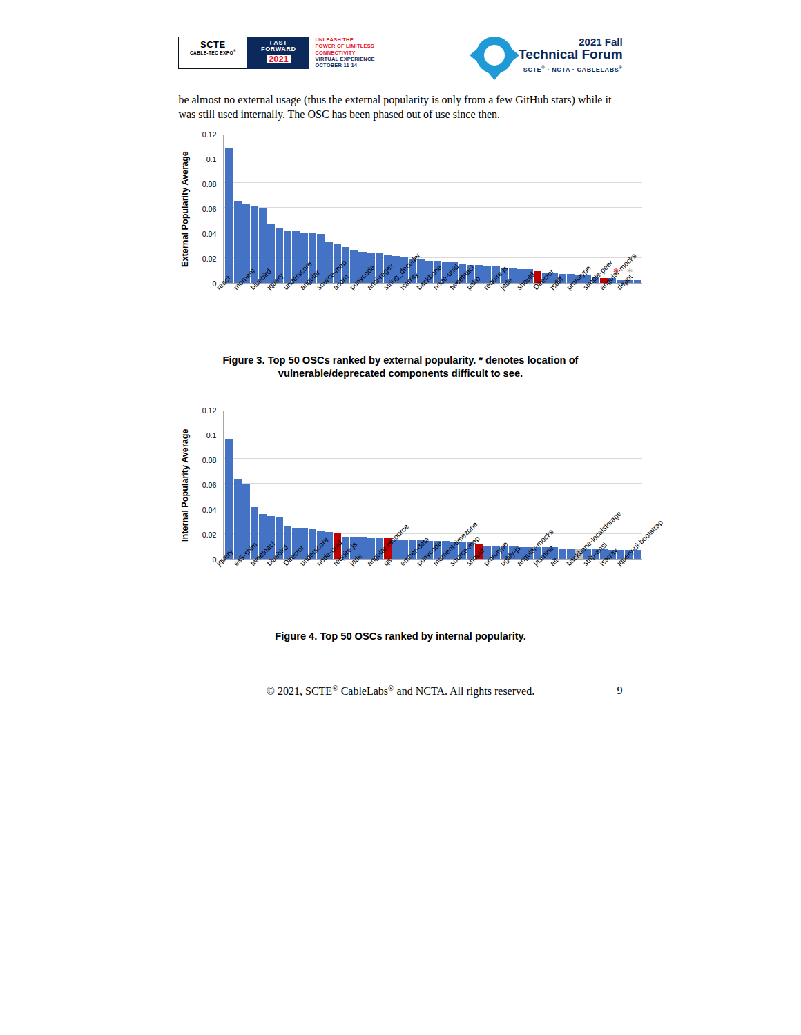SCTE
CABLE-TEC EXPO®
FAST
FORWARD
2021
UNLEASH THE
POWER OF LIMITLESS
CONNECTIVITY
VIRTUAL EXPERIENCE
OCTOBER 11-14
2021 Fall
Technical Forum
SCTE® · NCTA · CABLELABS®
be almost no external usage (thus the external popularity is only from a few GitHub stars) while it was still used internally. The OSC has been phased out of use since then.
External Popularity Average
0.12 0.1 0.08 0.06 0.04 0.02 0
* *
react moment bluebird jquery underscore angular source-map acorn punycode ansi-regex string_decoder isarray backbone node-uuid tweetnacl pako require.js jade should Director jsdiff prototype simple-peer angular-mocks depot
Figure 3. Top 50 OSCs ranked by external popularity. * denotes location of
vulnerable/deprecated components difficult to see.
Internal Popularity Average
0.12 0.1 0.08 0.06 0.04 0.02 0
jquery es5-shim tweetnacl bluebird Director underscore node-uuid require.js jade angular-resource qs ember-data punycode moment-timezone source-map should prototype uglify-js angular-mocks jasmine alt backbone-localstorage strip-ansi isarray jquery-ui-bootstrap
Figure 4. Top 50 OSCs ranked by internal popularity.
© 2021, SCTE® CableLabs® and NCTA. All rights reserved.
9